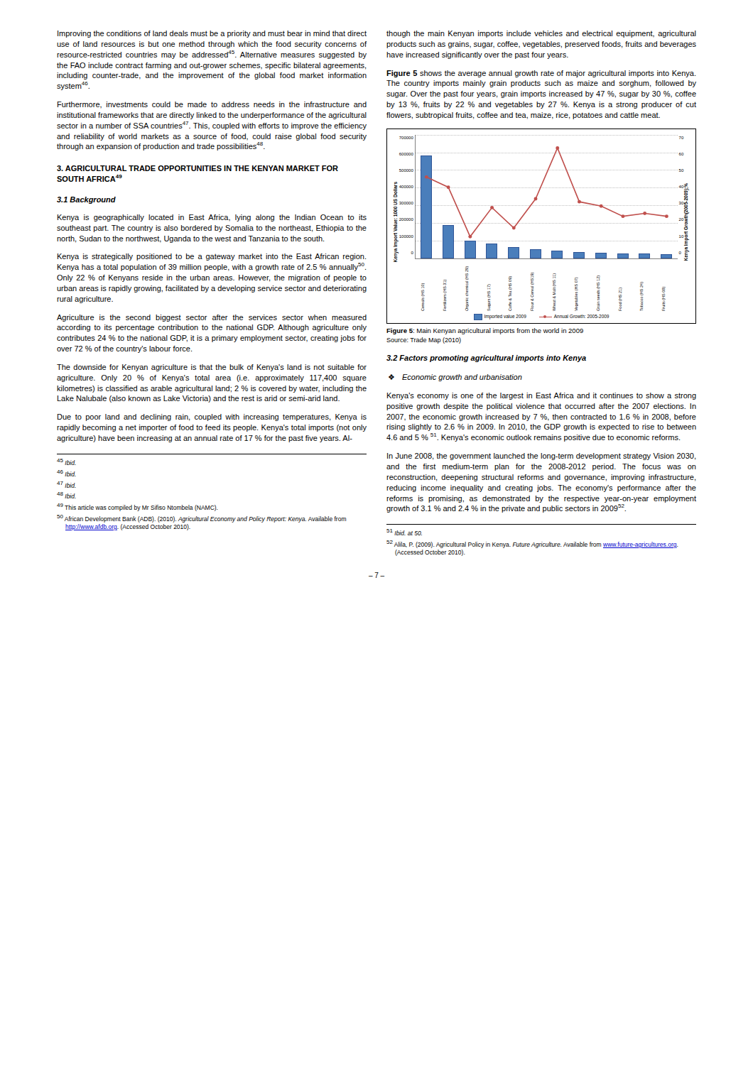Improving the conditions of land deals must be a priority and must bear in mind that direct use of land resources is but one method through which the food security concerns of resource-restricted countries may be addressed45. Alternative measures suggested by the FAO include contract farming and out-grower schemes, specific bilateral agreements, including counter-trade, and the improvement of the global food market information system46.
Furthermore, investments could be made to address needs in the infrastructure and institutional frameworks that are directly linked to the underperformance of the agricultural sector in a number of SSA countries47. This, coupled with efforts to improve the efficiency and reliability of world markets as a source of food, could raise global food security through an expansion of production and trade possibilities48.
3. AGRICULTURAL TRADE OPPORTUNITIES IN THE KENYAN MARKET FOR SOUTH AFRICA49
3.1 Background
Kenya is geographically located in East Africa, lying along the Indian Ocean to its southeast part. The country is also bordered by Somalia to the northeast, Ethiopia to the north, Sudan to the northwest, Uganda to the west and Tanzania to the south.
Kenya is strategically positioned to be a gateway market into the East African region. Kenya has a total population of 39 million people, with a growth rate of 2.5 % annually50. Only 22 % of Kenyans reside in the urban areas. However, the migration of people to urban areas is rapidly growing, facilitated by a developing service sector and deteriorating rural agriculture.
Agriculture is the second biggest sector after the services sector when measured according to its percentage contribution to the national GDP. Although agriculture only contributes 24 % to the national GDP, it is a primary employment sector, creating jobs for over 72 % of the country's labour force.
The downside for Kenyan agriculture is that the bulk of Kenya's land is not suitable for agriculture. Only 20 % of Kenya's total area (i.e. approximately 117,400 square kilometres) is classified as arable agricultural land; 2 % is covered by water, including the Lake Nalubale (also known as Lake Victoria) and the rest is arid or semi-arid land.
Due to poor land and declining rain, coupled with increasing temperatures, Kenya is rapidly becoming a net importer of food to feed its people. Kenya's total imports (not only agriculture) have been increasing at an annual rate of 17 % for the past five years. Al-
45 Ibid.
46 Ibid.
47 Ibid.
48 Ibid.
49 This article was compiled by Mr Sifiso Ntombela (NAMC).
50 African Development Bank (ADB). (2010). Agricultural Economy and Policy Report: Kenya. Available from http://www.afdb.org. (Accessed October 2010).
though the main Kenyan imports include vehicles and electrical equipment, agricultural products such as grains, sugar, coffee, vegetables, preserved foods, fruits and beverages have increased significantly over the past four years.
Figure 5 shows the average annual growth rate of major agricultural imports into Kenya. The country imports mainly grain products such as maize and sorghum, followed by sugar. Over the past four years, grain imports increased by 47 %, sugar by 30 %, coffee by 13 %, fruits by 22 % and vegetables by 27 %. Kenya is a strong producer of cut flowers, subtropical fruits, coffee and tea, maize, rice, potatoes and cattle meat.
Kenya Import Value: 1000 US Dollars
700000 600000 500000 400000 300000 200000 100000 0
Cereals (HS 10) Fertilizers (HS 31) Organic chemical (HS 29) Sugars (HS 17) Coffe & Tea (HS 09) Flour & Cereal (HS19) Wheat & Malt (HS 11) Vegetables (HS 07) Grain seeds (HS 12) Food (HS 21) Tobacco (HS 24) Fruits (HS 08)
70 60 50 40 30 20 10 0
Kenya Import Growth(2005-2009);%
Imported value 2009
Annual Growth: 2005-2009
Figure 5: Main Kenyan agricultural imports from the world in 2009
Source: Trade Map (2010)
3.2 Factors promoting agricultural imports into Kenya
Economic growth and urbanisation
Kenya's economy is one of the largest in East Africa and it continues to show a strong positive growth despite the political violence that occurred after the 2007 elections. In 2007, the economic growth increased by 7 %, then contracted to 1.6 % in 2008, before rising slightly to 2.6 % in 2009. In 2010, the GDP growth is expected to rise to between 4.6 and 5 % 51. Kenya's economic outlook remains positive due to economic reforms.
In June 2008, the government launched the long-term development strategy Vision 2030, and the first medium-term plan for the 2008-2012 period. The focus was on reconstruction, deepening structural reforms and governance, improving infrastructure, reducing income inequality and creating jobs. The economy's performance after the reforms is promising, as demonstrated by the respective year-on-year employment growth of 3.1 % and 2.4 % in the private and public sectors in 200952.
51 Ibid. at 50.
52 Alila, P. (2009). Agricultural Policy in Kenya. Future Agriculture. Available from www.future-agricultures.org. (Accessed October 2010).
– 7 –